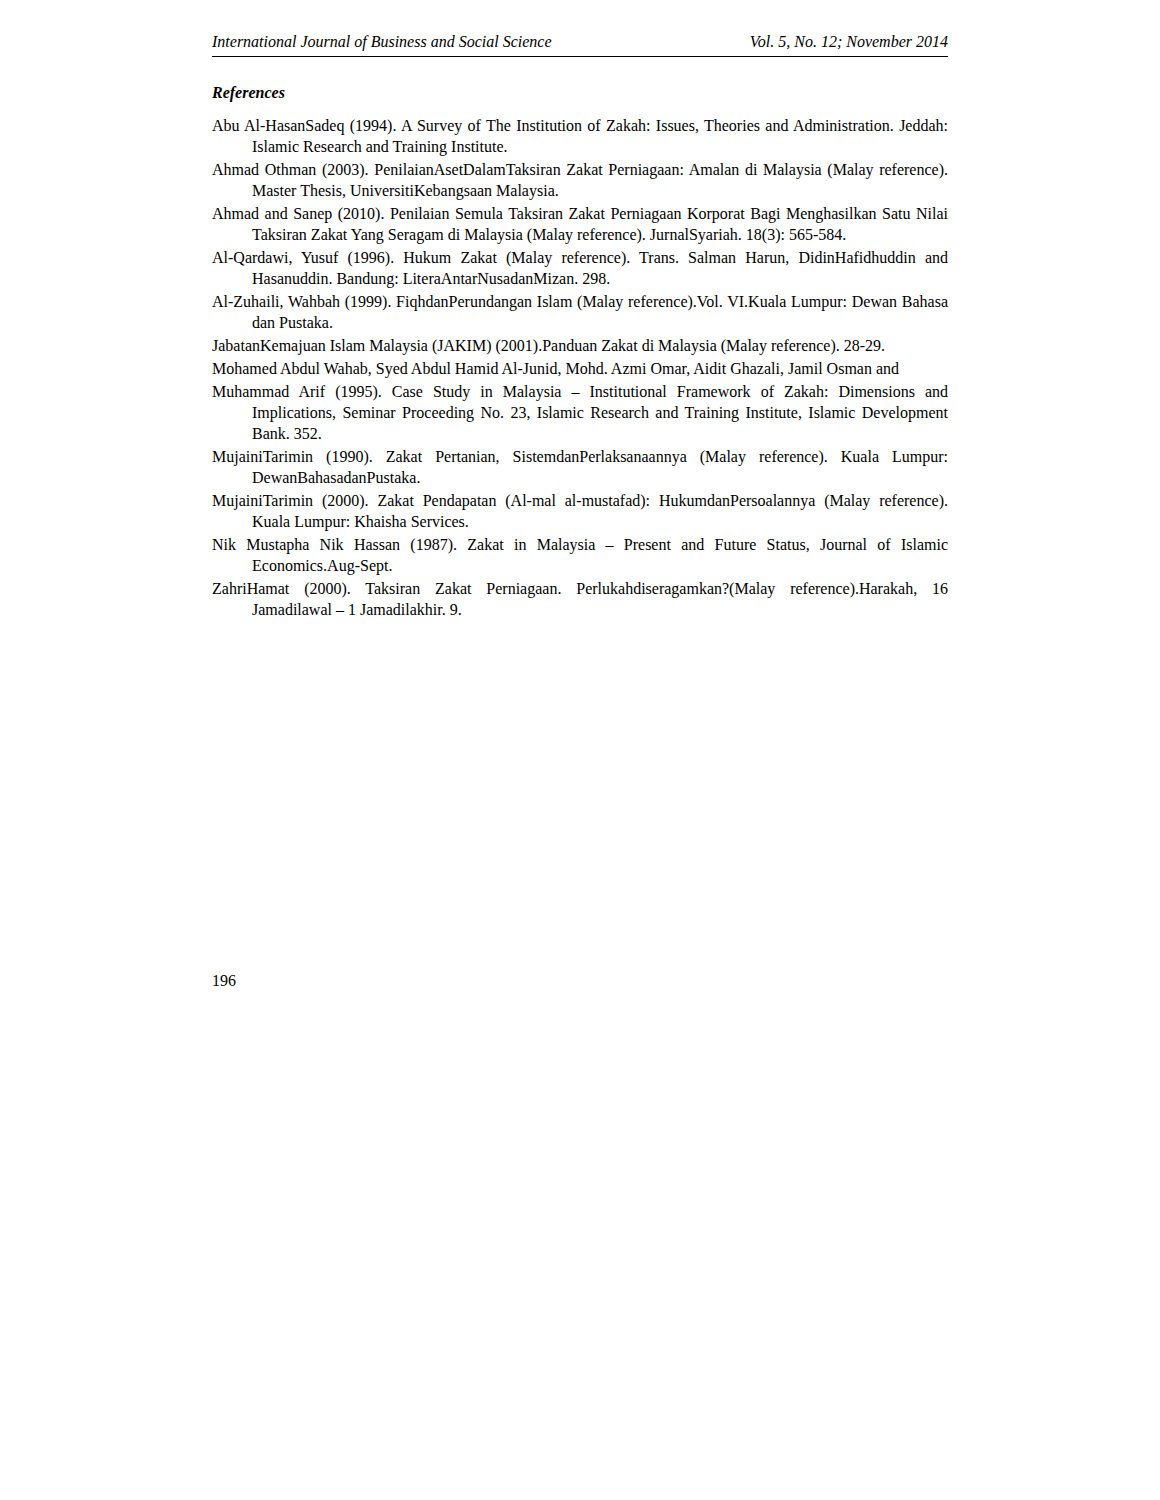International Journal of Business and Social Science Vol. 5, No. 12; November 2014
References
Abu Al-HasanSadeq (1994). A Survey of The Institution of Zakah: Issues, Theories and Administration. Jeddah: Islamic Research and Training Institute.
Ahmad Othman (2003). PenilaianAsetDalamTaksiran Zakat Perniagaan: Amalan di Malaysia (Malay reference). Master Thesis, UniversitiKebangsaan Malaysia.
Ahmad and Sanep (2010). Penilaian Semula Taksiran Zakat Perniagaan Korporat Bagi Menghasilkan Satu Nilai Taksiran Zakat Yang Seragam di Malaysia (Malay reference). JurnalSyariah. 18(3): 565-584.
Al-Qardawi, Yusuf (1996). Hukum Zakat (Malay reference). Trans. Salman Harun, DidinHafidhuddin and Hasanuddin. Bandung: LiteraAntarNusadanMizan. 298.
Al-Zuhaili, Wahbah (1999). FiqhdanPerundangan Islam (Malay reference).Vol. VI.Kuala Lumpur: Dewan Bahasa dan Pustaka.
JabatanKemajuan Islam Malaysia (JAKIM) (2001).Panduan Zakat di Malaysia (Malay reference). 28-29.
Mohamed Abdul Wahab, Syed Abdul Hamid Al-Junid, Mohd. Azmi Omar, Aidit Ghazali, Jamil Osman and
Muhammad Arif (1995). Case Study in Malaysia – Institutional Framework of Zakah: Dimensions and Implications, Seminar Proceeding No. 23, Islamic Research and Training Institute, Islamic Development Bank. 352.
MujainiTarimin (1990). Zakat Pertanian, SistemdanPerlaksanaannya (Malay reference). Kuala Lumpur: DewanBahasadanPustaka.
MujainiTarimin (2000). Zakat Pendapatan (Al-mal al-mustafad): HukumdanPersoalannya (Malay reference). Kuala Lumpur: Khaisha Services.
Nik Mustapha Nik Hassan (1987). Zakat in Malaysia – Present and Future Status, Journal of Islamic Economics.Aug-Sept.
ZahriHamat (2000). Taksiran Zakat Perniagaan. Perlukahdiseragamkan?(Malay reference).Harakah, 16 Jamadilawal – 1 Jamadilakhir. 9.
196